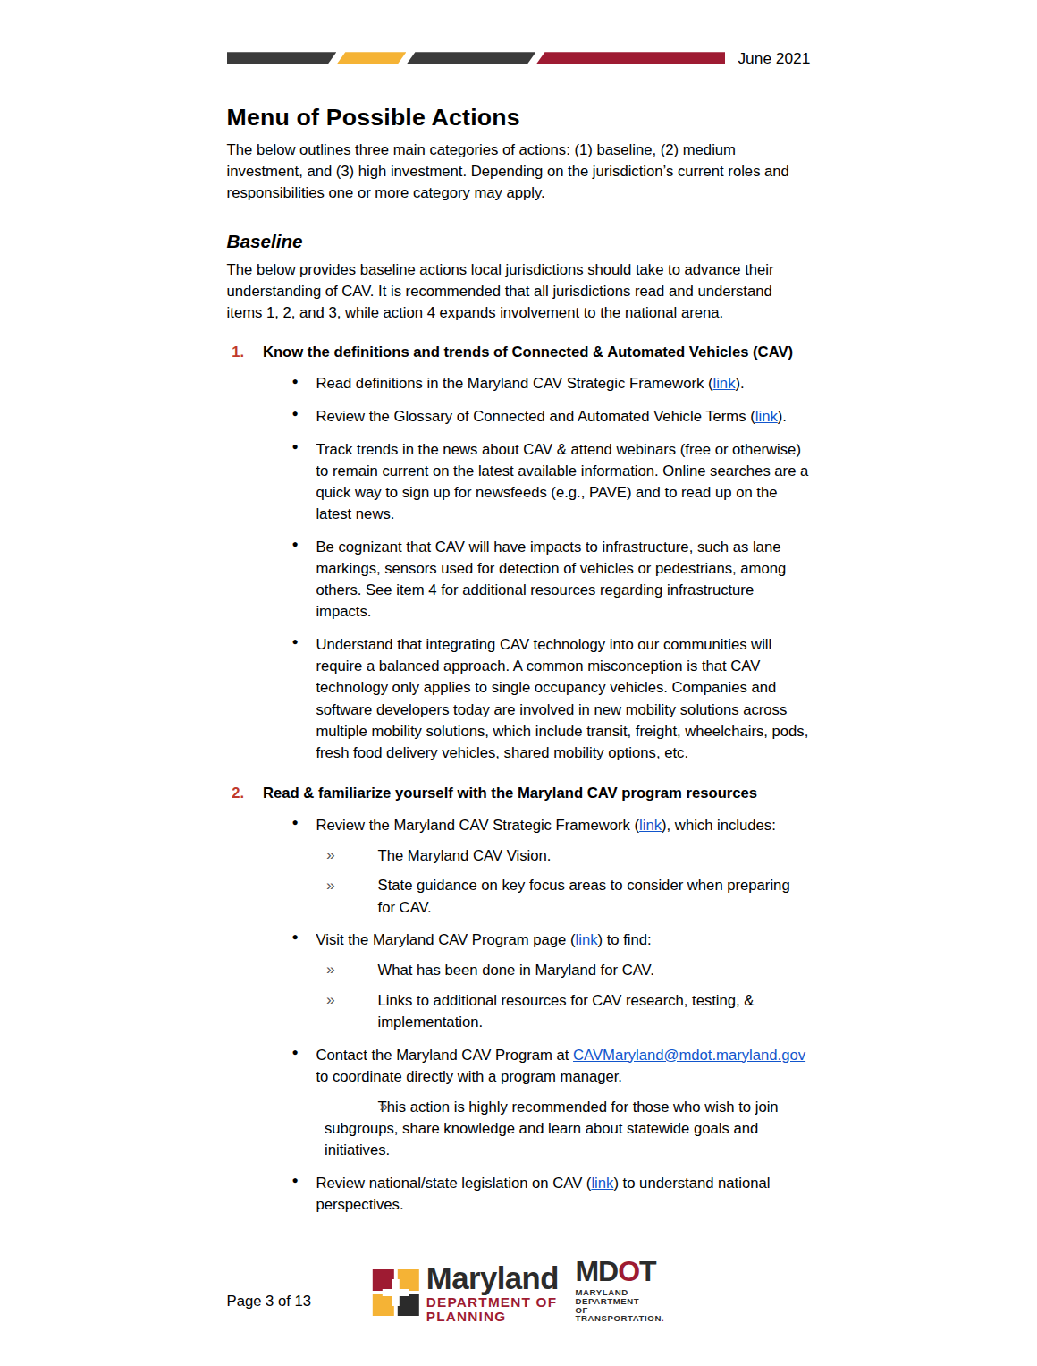June 2021
Menu of Possible Actions
The below outlines three main categories of actions: (1) baseline, (2) medium investment, and (3) high investment. Depending on the jurisdiction’s current roles and responsibilities one or more category may apply.
Baseline
The below provides baseline actions local jurisdictions should take to advance their understanding of CAV. It is recommended that all jurisdictions read and understand items 1, 2, and 3, while action 4 expands involvement to the national arena.
Know the definitions and trends of Connected & Automated Vehicles (CAV)
Read definitions in the Maryland CAV Strategic Framework (link).
Review the Glossary of Connected and Automated Vehicle Terms (link).
Track trends in the news about CAV & attend webinars (free or otherwise) to remain current on the latest available information. Online searches are a quick way to sign up for newsfeeds (e.g., PAVE) and to read up on the latest news.
Be cognizant that CAV will have impacts to infrastructure, such as lane markings, sensors used for detection of vehicles or pedestrians, among others. See item 4 for additional resources regarding infrastructure impacts.
Understand that integrating CAV technology into our communities will require a balanced approach. A common misconception is that CAV technology only applies to single occupancy vehicles. Companies and software developers today are involved in new mobility solutions across multiple mobility solutions, which include transit, freight, wheelchairs, pods, fresh food delivery vehicles, shared mobility options, etc.
Read & familiarize yourself with the Maryland CAV program resources
Review the Maryland CAV Strategic Framework (link), which includes:
The Maryland CAV Vision.
State guidance on key focus areas to consider when preparing for CAV.
Visit the Maryland CAV Program page (link) to find:
What has been done in Maryland for CAV.
Links to additional resources for CAV research, testing, & implementation.
Contact the Maryland CAV Program at CAVMaryland@mdot.maryland.gov to coordinate directly with a program manager.
This action is highly recommended for those who wish to join subgroups, share knowledge and learn about statewide goals and initiatives.
Review national/state legislation on CAV (link) to understand national perspectives.
Page 3 of 13
Maryland
DEPARTMENT OF PLANNING
MDOT
MARYLAND DEPARTMENT
OF TRANSPORTATION.